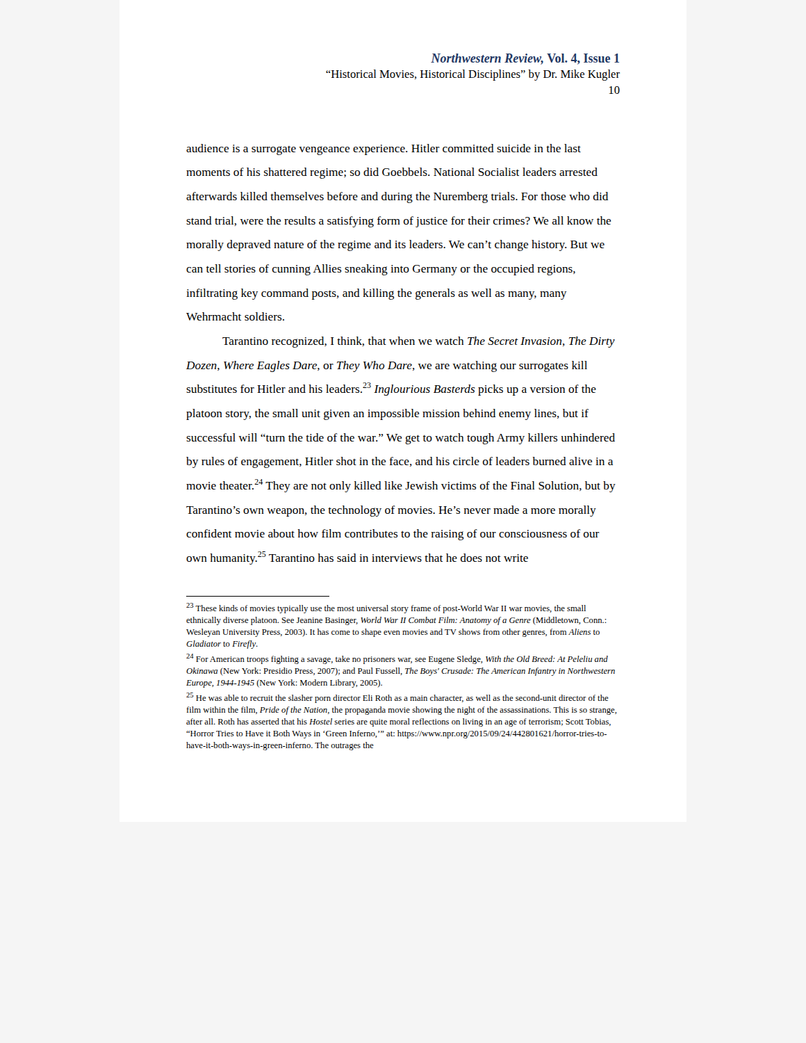Northwestern Review, Vol. 4, Issue 1
“Historical Movies, Historical Disciplines” by Dr. Mike Kugler
10
audience is a surrogate vengeance experience. Hitler committed suicide in the last moments of his shattered regime; so did Goebbels. National Socialist leaders arrested afterwards killed themselves before and during the Nuremberg trials. For those who did stand trial, were the results a satisfying form of justice for their crimes? We all know the morally depraved nature of the regime and its leaders. We can’t change history. But we can tell stories of cunning Allies sneaking into Germany or the occupied regions, infiltrating key command posts, and killing the generals as well as many, many Wehrmacht soldiers.
Tarantino recognized, I think, that when we watch The Secret Invasion, The Dirty Dozen, Where Eagles Dare, or They Who Dare, we are watching our surrogates kill substitutes for Hitler and his leaders.23 Inglourious Basterds picks up a version of the platoon story, the small unit given an impossible mission behind enemy lines, but if successful will “turn the tide of the war.” We get to watch tough Army killers unhindered by rules of engagement, Hitler shot in the face, and his circle of leaders burned alive in a movie theater.24 They are not only killed like Jewish victims of the Final Solution, but by Tarantino’s own weapon, the technology of movies. He’s never made a more morally confident movie about how film contributes to the raising of our consciousness of our own humanity.25 Tarantino has said in interviews that he does not write
23 These kinds of movies typically use the most universal story frame of post-World War II war movies, the small ethnically diverse platoon. See Jeanine Basinger, World War II Combat Film: Anatomy of a Genre (Middletown, Conn.: Wesleyan University Press, 2003). It has come to shape even movies and TV shows from other genres, from Aliens to Gladiator to Firefly.
24 For American troops fighting a savage, take no prisoners war, see Eugene Sledge, With the Old Breed: At Peleliu and Okinawa (New York: Presidio Press, 2007); and Paul Fussell, The Boys' Crusade: The American Infantry in Northwestern Europe, 1944-1945 (New York: Modern Library, 2005).
25 He was able to recruit the slasher porn director Eli Roth as a main character, as well as the second-unit director of the film within the film, Pride of the Nation, the propaganda movie showing the night of the assassinations. This is so strange, after all. Roth has asserted that his Hostel series are quite moral reflections on living in an age of terrorism; Scott Tobias, “Horror Tries to Have it Both Ways in ‘Green Inferno,’” at: https://www.npr.org/2015/09/24/442801621/horror-tries-to-have-it-both-ways-in-green-inferno. The outrages the